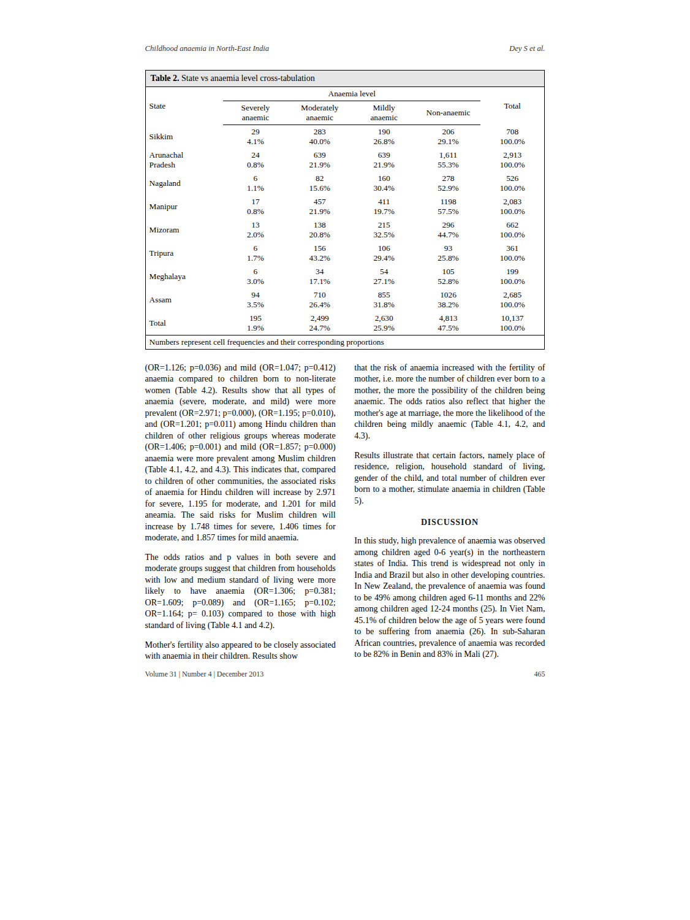Childhood anaemia in North-East India
Dey S et al.
Table 2. State vs anaemia level cross-tabulation
| State | Anaemia level | Total |
| --- | --- | --- |
| Severely anaemic | Moderately anaemic | Mildly anaemic | Non-anaemic |
| Sikkim | 29 4.1% | 283 40.0% | 190 26.8% | 206 29.1% | 708 100.0% |
| Arunachal Pradesh | 24 0.8% | 639 21.9% | 639 21.9% | 1,611 55.3% | 2,913 100.0% |
| Nagaland | 6 1.1% | 82 15.6% | 160 30.4% | 278 52.9% | 526 100.0% |
| Manipur | 17 0.8% | 457 21.9% | 411 19.7% | 1198 57.5% | 2,083 100.0% |
| Mizoram | 13 2.0% | 138 20.8% | 215 32.5% | 296 44.7% | 662 100.0% |
| Tripura | 6 1.7% | 156 43.2% | 106 29.4% | 93 25.8% | 361 100.0% |
| Meghalaya | 6 3.0% | 34 17.1% | 54 27.1% | 105 52.8% | 199 100.0% |
| Assam | 94 3.5% | 710 26.4% | 855 31.8% | 1026 38.2% | 2,685 100.0% |
| Total | 195 1.9% | 2,499 24.7% | 2,630 25.9% | 4,813 47.5% | 10,137 100.0% |
| Numbers represent cell frequencies and their corresponding proportions |
(OR=1.126; p=0.036) and mild (OR=1.047; p=0.412) anaemia compared to children born to non-literate women (Table 4.2). Results show that all types of anaemia (severe, moderate, and mild) were more prevalent (OR=2.971; p=0.000), (OR=1.195; p=0.010), and (OR=1.201; p=0.011) among Hindu children than children of other religious groups whereas moderate (OR=1.406; p=0.001) and mild (OR=1.857; p=0.000) anaemia were more prevalent among Muslim children (Table 4.1, 4.2, and 4.3). This indicates that, compared to children of other communities, the associated risks of anaemia for Hindu children will increase by 2.971 for severe, 1.195 for moderate, and 1.201 for mild aneamia. The said risks for Muslim children will increase by 1.748 times for severe, 1.406 times for moderate, and 1.857 times for mild anaemia.
The odds ratios and p values in both severe and moderate groups suggest that children from households with low and medium standard of living were more likely to have anaemia (OR=1.306; p=0.381; OR=1.609; p=0.089) and (OR=1.165; p=0.102; OR=1.164; p= 0.103) compared to those with high standard of living (Table 4.1 and 4.2).
Mother's fertility also appeared to be closely associated with anaemia in their children. Results show
that the risk of anaemia increased with the fertility of mother, i.e. more the number of children ever born to a mother, the more the possibility of the children being anaemic. The odds ratios also reflect that higher the mother's age at marriage, the more the likelihood of the children being mildly anaemic (Table 4.1, 4.2, and 4.3).
Results illustrate that certain factors, namely place of residence, religion, household standard of living, gender of the child, and total number of children ever born to a mother, stimulate anaemia in children (Table 5).
Discussion
In this study, high prevalence of anaemia was observed among children aged 0-6 year(s) in the northeastern states of India. This trend is widespread not only in India and Brazil but also in other developing countries. In New Zealand, the prevalence of anaemia was found to be 49% among children aged 6-11 months and 22% among children aged 12-24 months (25). In Viet Nam, 45.1% of children below the age of 5 years were found to be suffering from anaemia (26). In sub-Saharan African countries, prevalence of anaemia was recorded to be 82% in Benin and 83% in Mali (27).
Volume 31 | Number 4 | December 2013
465